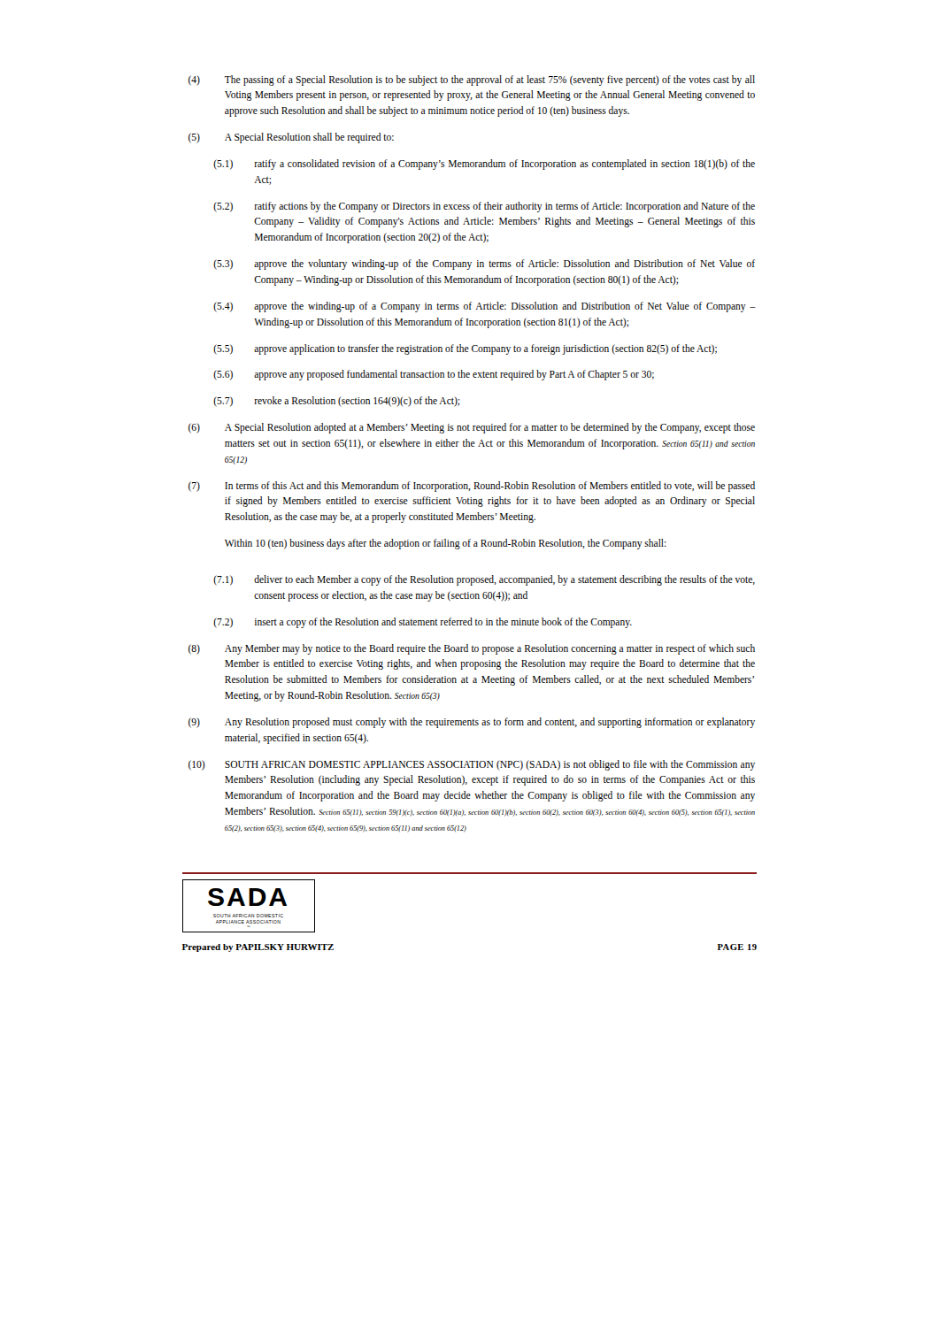(4)
The passing of a Special Resolution is to be subject to the approval of at least 75% (seventy five percent) of the votes cast by all Voting Members present in person, or represented by proxy, at the General Meeting or the Annual General Meeting convened to approve such Resolution and shall be subject to a minimum notice period of 10 (ten) business days.
(5)
A Special Resolution shall be required to:
(5.1)
ratify a consolidated revision of a Company’s Memorandum of Incorporation as contemplated in section 18(1)(b) of the Act;
(5.2)
ratify actions by the Company or Directors in excess of their authority in terms of Article: Incorporation and Nature of the Company – Validity of Company's Actions and Article: Members’ Rights and Meetings – General Meetings of this Memorandum of Incorporation (section 20(2) of the Act);
(5.3)
approve the voluntary winding-up of the Company in terms of Article: Dissolution and Distribution of Net Value of Company – Winding-up or Dissolution of this Memorandum of Incorporation (section 80(1) of the Act);
(5.4)
approve the winding-up of a Company in terms of Article: Dissolution and Distribution of Net Value of Company – Winding-up or Dissolution of this Memorandum of Incorporation (section 81(1) of the Act);
(5.5)
approve application to transfer the registration of the Company to a foreign jurisdiction (section 82(5) of the Act);
(5.6)
approve any proposed fundamental transaction to the extent required by Part A of Chapter 5 or 30;
(5.7)
revoke a Resolution (section 164(9)(c) of the Act);
(6)
A Special Resolution adopted at a Members’ Meeting is not required for a matter to be determined by the Company, except those matters set out in section 65(11), or elsewhere in either the Act or this Memorandum of Incorporation. Section 65(11) and section 65(12)
(7)
In terms of this Act and this Memorandum of Incorporation, Round-Robin Resolution of Members entitled to vote, will be passed if signed by Members entitled to exercise sufficient Voting rights for it to have been adopted as an Ordinary or Special Resolution, as the case may be, at a properly constituted Members’ Meeting.
Within 10 (ten) business days after the adoption or failing of a Round-Robin Resolution, the Company shall:
(7.1)
deliver to each Member a copy of the Resolution proposed, accompanied, by a statement describing the results of the vote, consent process or election, as the case may be (section 60(4)); and
(7.2)
insert a copy of the Resolution and statement referred to in the minute book of the Company.
(8)
Any Member may by notice to the Board require the Board to propose a Resolution concerning a matter in respect of which such Member is entitled to exercise Voting rights, and when proposing the Resolution may require the Board to determine that the Resolution be submitted to Members for consideration at a Meeting of Members called, or at the next scheduled Members’ Meeting, or by Round-Robin Resolution. Section 65(3)
(9)
Any Resolution proposed must comply with the requirements as to form and content, and supporting information or explanatory material, specified in section 65(4).
(10)
SOUTH AFRICAN DOMESTIC APPLIANCES ASSOCIATION (NPC) (SADA) is not obliged to file with the Commission any Members’ Resolution (including any Special Resolution), except if required to do so in terms of the Companies Act or this Memorandum of Incorporation and the Board may decide whether the Company is obliged to file with the Commission any Members’ Resolution. Section 65(11), section 59(1)(c), section 60(1)(a), section 60(1)(b), section 60(2), section 60(3), section 60(4), section 60(5), section 65(1), section 65(2), section 65(3), section 65(4), section 65(9), section 65(11) and section 65(12)
SADA
SOUTH AFRICAN DOMESTIC
APPLIANCE ASSOCIATION
™
Prepared by PAPILSKY HURWITZ
PAGE 19